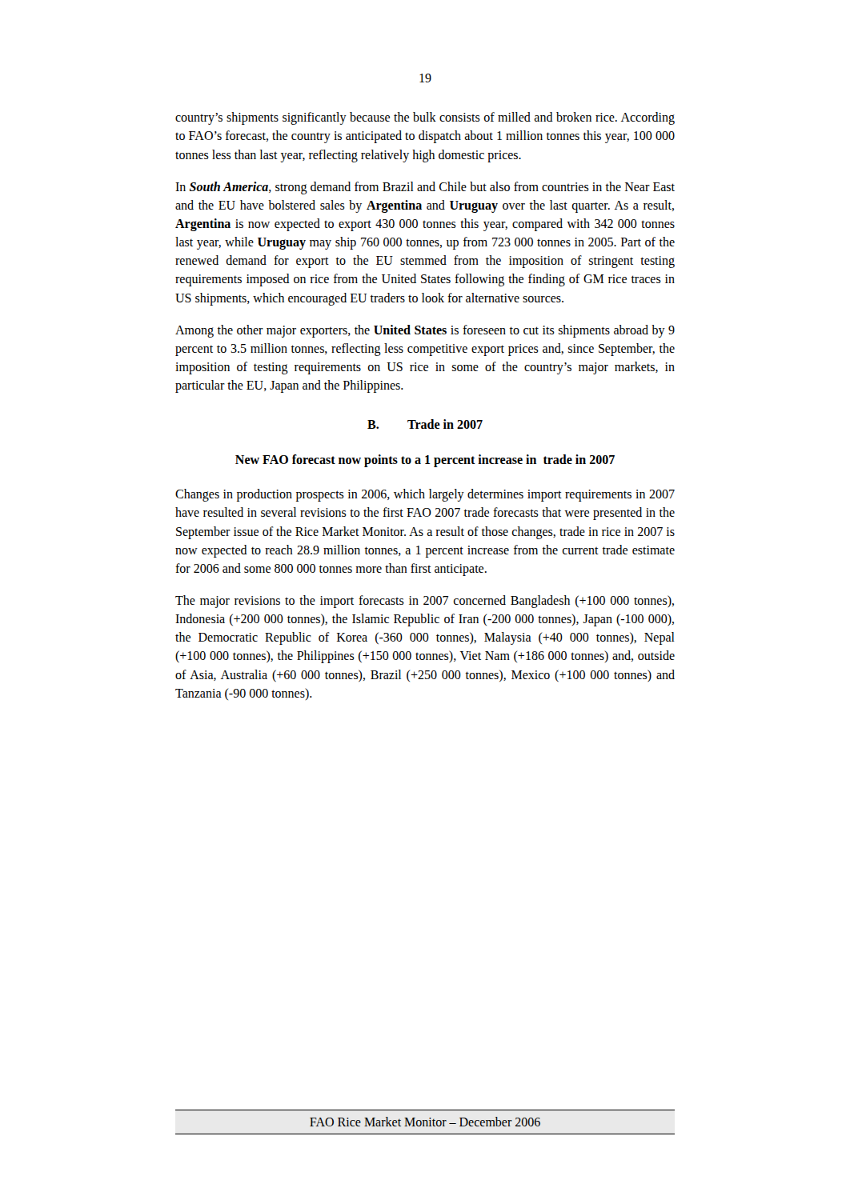19
country’s shipments significantly because the bulk consists of milled and broken rice. According to FAO’s forecast, the country is anticipated to dispatch about 1 million tonnes this year, 100 000 tonnes less than last year, reflecting relatively high domestic prices.
In South America, strong demand from Brazil and Chile but also from countries in the Near East and the EU have bolstered sales by Argentina and Uruguay over the last quarter. As a result, Argentina is now expected to export 430 000 tonnes this year, compared with 342 000 tonnes last year, while Uruguay may ship 760 000 tonnes, up from 723 000 tonnes in 2005. Part of the renewed demand for export to the EU stemmed from the imposition of stringent testing requirements imposed on rice from the United States following the finding of GM rice traces in US shipments, which encouraged EU traders to look for alternative sources.
Among the other major exporters, the United States is foreseen to cut its shipments abroad by 9 percent to 3.5 million tonnes, reflecting less competitive export prices and, since September, the imposition of testing requirements on US rice in some of the country’s major markets, in particular the EU, Japan and the Philippines.
B. Trade in 2007
New FAO forecast now points to a 1 percent increase in trade in 2007
Changes in production prospects in 2006, which largely determines import requirements in 2007 have resulted in several revisions to the first FAO 2007 trade forecasts that were presented in the September issue of the Rice Market Monitor. As a result of those changes, trade in rice in 2007 is now expected to reach 28.9 million tonnes, a 1 percent increase from the current trade estimate for 2006 and some 800 000 tonnes more than first anticipate.
The major revisions to the import forecasts in 2007 concerned Bangladesh (+100 000 tonnes), Indonesia (+200 000 tonnes), the Islamic Republic of Iran (-200 000 tonnes), Japan (-100 000), the Democratic Republic of Korea (-360 000 tonnes), Malaysia (+40 000 tonnes), Nepal (+100 000 tonnes), the Philippines (+150 000 tonnes), Viet Nam (+186 000 tonnes) and, outside of Asia, Australia (+60 000 tonnes), Brazil (+250 000 tonnes), Mexico (+100 000 tonnes) and Tanzania (-90 000 tonnes).
FAO Rice Market Monitor – December 2006